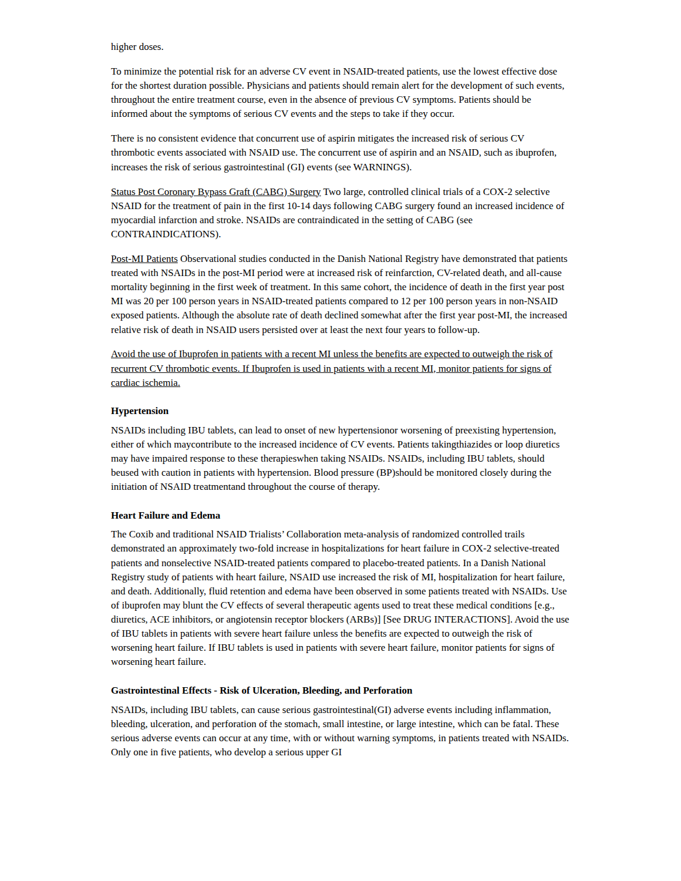higher doses.
To minimize the potential risk for an adverse CV event in NSAID-treated patients, use the lowest effective dose for the shortest duration possible. Physicians and patients should remain alert for the development of such events, throughout the entire treatment course, even in the absence of previous CV symptoms. Patients should be informed about the symptoms of serious CV events and the steps to take if they occur.
There is no consistent evidence that concurrent use of aspirin mitigates the increased risk of serious CV thrombotic events associated with NSAID use. The concurrent use of aspirin and an NSAID, such as ibuprofen, increases the risk of serious gastrointestinal (GI) events (see WARNINGS).
Status Post Coronary Bypass Graft (CABG) Surgery Two large, controlled clinical trials of a COX-2 selective NSAID for the treatment of pain in the first 10-14 days following CABG surgery found an increased incidence of myocardial infarction and stroke. NSAIDs are contraindicated in the setting of CABG (see CONTRAINDICATIONS).
Post-MI Patients Observational studies conducted in the Danish National Registry have demonstrated that patients treated with NSAIDs in the post-MI period were at increased risk of reinfarction, CV-related death, and all-cause mortality beginning in the first week of treatment. In this same cohort, the incidence of death in the first year post MI was 20 per 100 person years in NSAID-treated patients compared to 12 per 100 person years in non-NSAID exposed patients. Although the absolute rate of death declined somewhat after the first year post-MI, the increased relative risk of death in NSAID users persisted over at least the next four years to follow-up.
Avoid the use of Ibuprofen in patients with a recent MI unless the benefits are expected to outweigh the risk of recurrent CV thrombotic events. If Ibuprofen is used in patients with a recent MI, monitor patients for signs of cardiac ischemia.
Hypertension
NSAIDs including IBU tablets, can lead to onset of new hypertensionor worsening of preexisting hypertension, either of which maycontribute to the increased incidence of CV events. Patients takingthiazides or loop diuretics may have impaired response to these therapieswhen taking NSAIDs. NSAIDs, including IBU tablets, should beused with caution in patients with hypertension. Blood pressure (BP)should be monitored closely during the initiation of NSAID treatmentand throughout the course of therapy.
Heart Failure and Edema
The Coxib and traditional NSAID Trialists’ Collaboration meta-analysis of randomized controlled trails demonstrated an approximately two-fold increase in hospitalizations for heart failure in COX-2 selective-treated patients and nonselective NSAID-treated patients compared to placebo-treated patients. In a Danish National Registry study of patients with heart failure, NSAID use increased the risk of MI, hospitalization for heart failure, and death. Additionally, fluid retention and edema have been observed in some patients treated with NSAIDs. Use of ibuprofen may blunt the CV effects of several therapeutic agents used to treat these medical conditions [e.g., diuretics, ACE inhibitors, or angiotensin receptor blockers (ARBs)] [See DRUG INTERACTIONS]. Avoid the use of IBU tablets in patients with severe heart failure unless the benefits are expected to outweigh the risk of worsening heart failure. If IBU tablets is used in patients with severe heart failure, monitor patients for signs of worsening heart failure.
Gastrointestinal Effects - Risk of Ulceration, Bleeding, and Perforation
NSAIDs, including IBU tablets, can cause serious gastrointestinal(GI) adverse events including inflammation, bleeding, ulceration, and perforation of the stomach, small intestine, or large intestine, which can be fatal. These serious adverse events can occur at any time, with or without warning symptoms, in patients treated with NSAIDs. Only one in five patients, who develop a serious upper GI